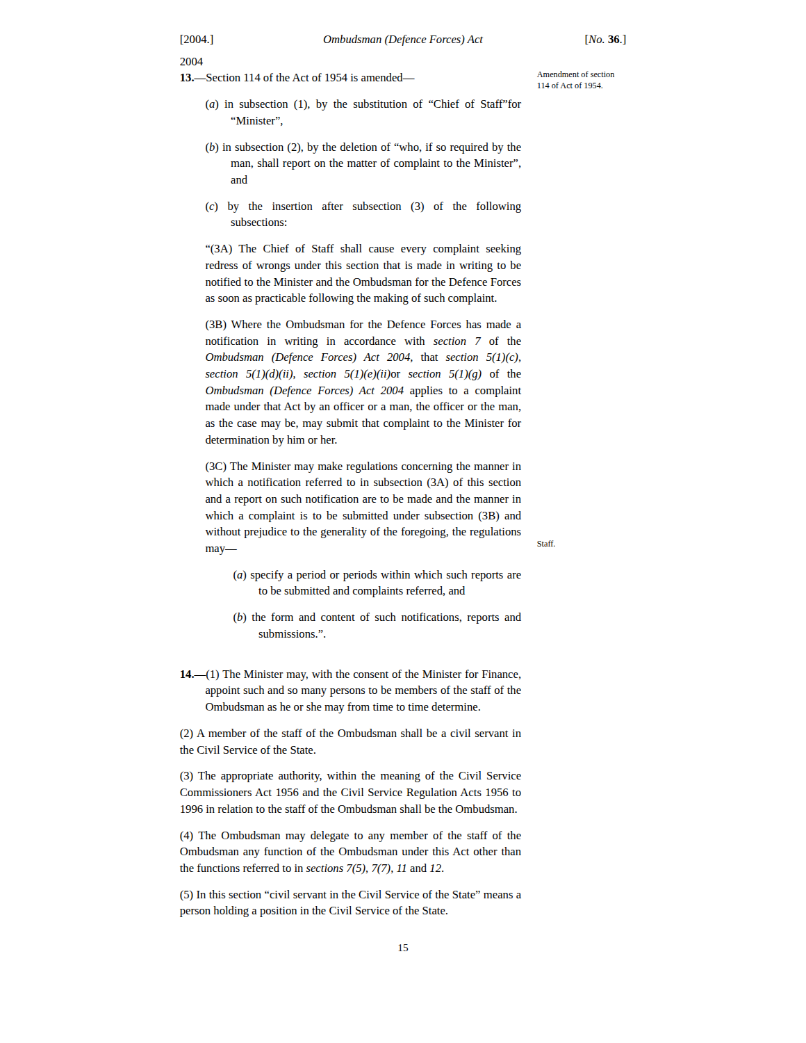[2004.]
Ombudsman (Defence Forces) Act
[No. 36.]
2004
13.—Section 114 of the Act of 1954 is amended—
(a) in subsection (1), by the substitution of “Chief of Staff”for “Minister”,
(b) in subsection (2), by the deletion of “who, if so required by the man, shall report on the matter of complaint to the Minister”, and
(c) by the insertion after subsection (3) of the following subsections:
“(3A) The Chief of Staff shall cause every complaint seeking redress of wrongs under this section that is made in writing to be notified to the Minister and the Ombudsman for the Defence Forces as soon as practicable following the making of such complaint.
(3B) Where the Ombudsman for the Defence Forces has made a notification in writing in accordance with section 7 of the Ombudsman (Defence Forces) Act 2004, that section 5(1)(c), section 5(1)(d)(ii), section 5(1)(e)(ii) or section 5(1)(g) of the Ombudsman (Defence Forces) Act 2004 applies to a complaint made under that Act by an officer or a man, the officer or the man, as the case may be, may submit that complaint to the Minister for determination by him or her.
(3C) The Minister may make regulations concerning the manner in which a notification referred to in subsection (3A) of this section and a report on such notification are to be made and the manner in which a complaint is to be submitted under subsection (3B) and without prejudice to the generality of the foregoing, the regulations may—
(a) specify a period or periods within which such reports are to be submitted and complaints referred, and
(b) the form and content of such notifications, reports and submissions.”.
14.—(1) The Minister may, with the consent of the Minister for Finance, appoint such and so many persons to be members of the staff of the Ombudsman as he or she may from time to time determine.
(2) A member of the staff of the Ombudsman shall be a civil servant in the Civil Service of the State.
(3) The appropriate authority, within the meaning of the Civil Service Commissioners Act 1956 and the Civil Service Regulation Acts 1956 to 1996 in relation to the staff of the Ombudsman shall be the Ombudsman.
(4) The Ombudsman may delegate to any member of the staff of the Ombudsman any function of the Ombudsman under this Act other than the functions referred to in sections 7(5), 7(7), 11 and 12.
(5) In this section “civil servant in the Civil Service of the State” means a person holding a position in the Civil Service of the State.
Amendment of section 114 of Act of 1954.
Staff.
15